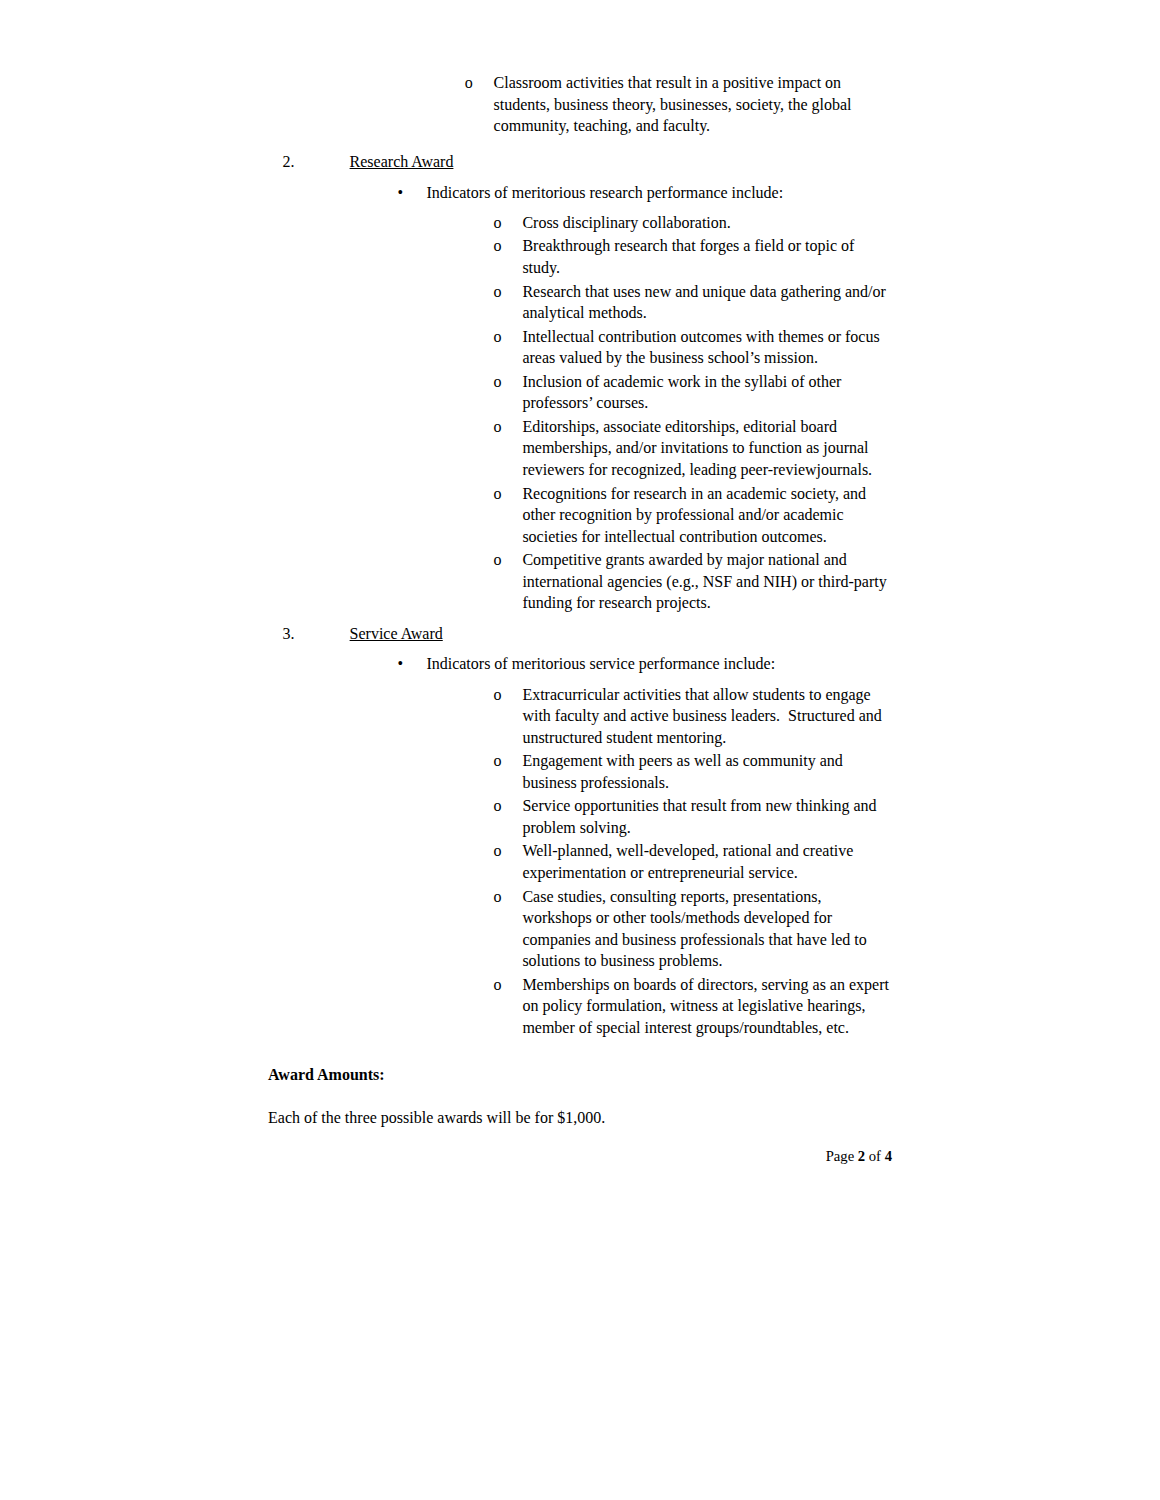Classroom activities that result in a positive impact on students, business theory, businesses, society, the global community, teaching, and faculty.
2. Research Award
Indicators of meritorious research performance include:
Cross disciplinary collaboration.
Breakthrough research that forges a field or topic of study.
Research that uses new and unique data gathering and/or analytical methods.
Intellectual contribution outcomes with themes or focus areas valued by the business school’s mission.
Inclusion of academic work in the syllabi of other professors’ courses.
Editorships, associate editorships, editorial board memberships, and/or invitations to function as journal reviewers for recognized, leading peer-reviewjournals.
Recognitions for research in an academic society, and other recognition by professional and/or academic societies for intellectual contribution outcomes.
Competitive grants awarded by major national and international agencies (e.g., NSF and NIH) or third-party funding for research projects.
3. Service Award
Indicators of meritorious service performance include:
Extracurricular activities that allow students to engage with faculty and active business leaders. Structured and unstructured student mentoring.
Engagement with peers as well as community and business professionals.
Service opportunities that result from new thinking and problem solving.
Well-planned, well-developed, rational and creative experimentation or entrepreneurial service.
Case studies, consulting reports, presentations, workshops or other tools/methods developed for companies and business professionals that have led to solutions to business problems.
Memberships on boards of directors, serving as an expert on policy formulation, witness at legislative hearings, member of special interest groups/roundtables, etc.
Award Amounts:
Each of the three possible awards will be for $1,000.
Page 2 of 4